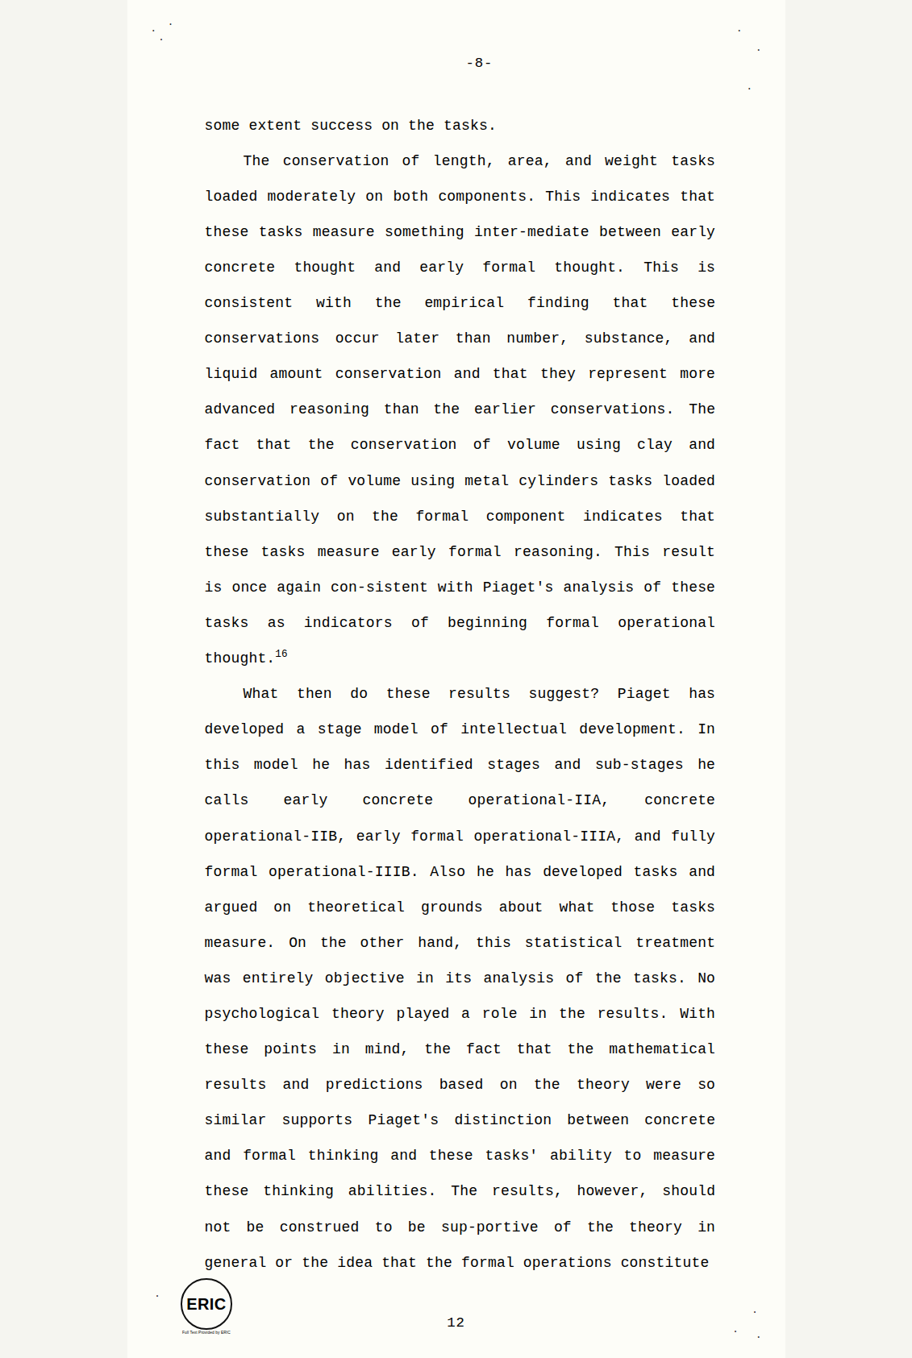. . . . . . . . . .
-8-
some extent success on the tasks.
The conservation of length, area, and weight tasks loaded moderately on both components. This indicates that these tasks measure something inter‑mediate between early concrete thought and early formal thought. This is consistent with the empirical finding that these conservations occur later than number, substance, and liquid amount conservation and that they represent more advanced reasoning than the earlier conservations. The fact that the conservation of volume using clay and conservation of volume using metal cylinders tasks loaded substantially on the formal component indicates that these tasks measure early formal reasoning. This result is once again con‑sistent with Piaget's analysis of these tasks as indicators of beginning formal operational thought.16
What then do these results suggest? Piaget has developed a stage model of intellectual development. In this model he has identified stages and sub‑stages he calls early concrete operational-IIA, concrete operational-IIB, early formal operational-IIIA, and fully formal operational-IIIB. Also he has developed tasks and argued on theoretical grounds about what those tasks measure. On the other hand, this statistical treatment was entirely objective in its analysis of the tasks. No psychological theory played a role in the results. With these points in mind, the fact that the mathematical results and predictions based on the theory were so similar supports Piaget's distinction between concrete and formal thinking and these tasks' ability to measure these thinking abilities. The results, however, should not be construed to be sup‑portive of the theory in general or the idea that the formal operations constitute
ERIC
Full Text Provided by ERIC
12